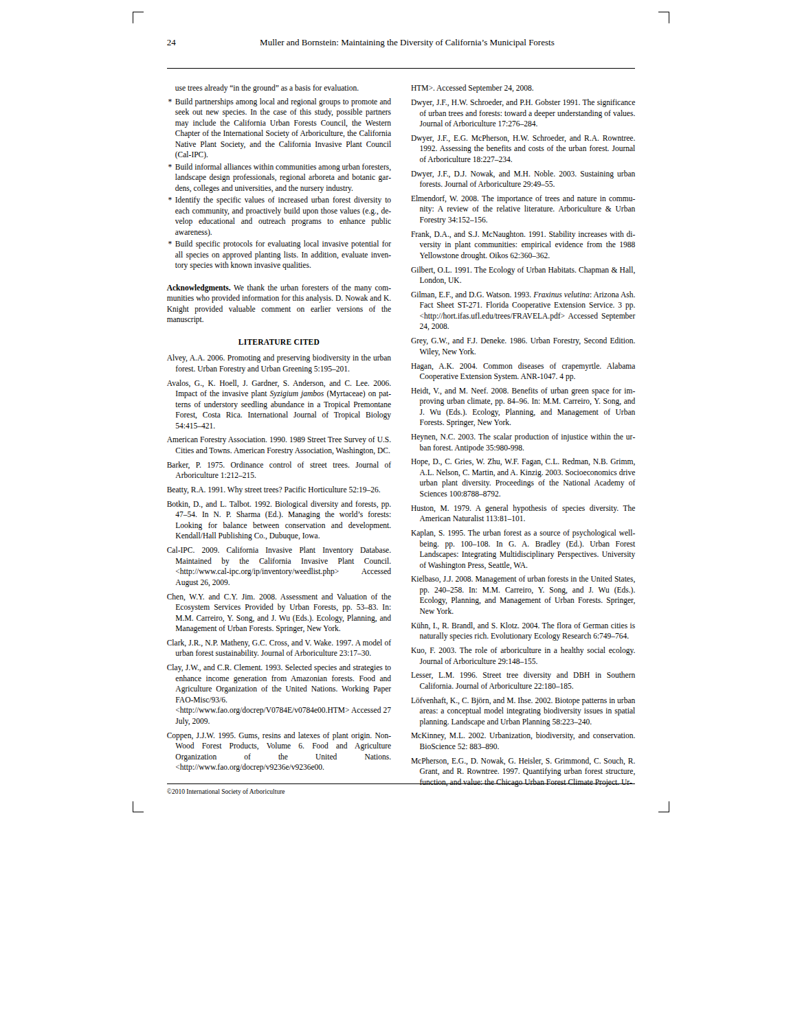24
Muller and Bornstein: Maintaining the Diversity of California’s Municipal Forests
use trees already “in the ground” as a basis for evaluation.
Build partnerships among local and regional groups to promote and seek out new species. In the case of this study, possible partners may include the California Urban Forests Council, the Western Chapter of the International Society of Arboriculture, the California Native Plant Society, and the California Invasive Plant Council (Cal-IPC).
Build informal alliances within communities among urban foresters, landscape design professionals, regional arboreta and botanic gardens, colleges and universities, and the nursery industry.
Identify the specific values of increased urban forest diversity to each community, and proactively build upon those values (e.g., develop educational and outreach programs to enhance public awareness).
Build specific protocols for evaluating local invasive potential for all species on approved planting lists. In addition, evaluate inventory species with known invasive qualities.
Acknowledgments. We thank the urban foresters of the many communities who provided information for this analysis. D. Nowak and K. Knight provided valuable comment on earlier versions of the manuscript.
Literature Cited
Alvey, A.A. 2006. Promoting and preserving biodiversity in the urban forest. Urban Forestry and Urban Greening 5:195–201.
Avalos, G., K. Hoell, J. Gardner, S. Anderson, and C. Lee. 2006. Impact of the invasive plant Syzigium jambos (Myrtaceae) on patterns of understory seedling abundance in a Tropical Premontane Forest, Costa Rica. International Journal of Tropical Biology 54:415–421.
American Forestry Association. 1990. 1989 Street Tree Survey of U.S. Cities and Towns. American Forestry Association, Washington, DC.
Barker, P. 1975. Ordinance control of street trees. Journal of Arboriculture 1:212–215.
Beatty, R.A. 1991. Why street trees? Pacific Horticulture 52:19–26.
Botkin, D., and L. Talbot. 1992. Biological diversity and forests, pp. 47–54. In N. P. Sharma (Ed.). Managing the world’s forests: Looking for balance between conservation and development. Kendall/Hall Publishing Co., Dubuque, Iowa.
Cal-IPC. 2009. California Invasive Plant Inventory Database. Maintained by the California Invasive Plant Council. <http://www.cal-ipc.org/ip/inventory/weedlist.php> Accessed August 26, 2009.
Chen, W.Y. and C.Y. Jim. 2008. Assessment and Valuation of the Ecosystem Services Provided by Urban Forests, pp. 53–83. In: M.M. Carreiro, Y. Song, and J. Wu (Eds.). Ecology, Planning, and Management of Urban Forests. Springer, New York.
Clark, J.R., N.P. Matheny, G.C. Cross, and V. Wake. 1997. A model of urban forest sustainability. Journal of Arboriculture 23:17–30.
Clay, J.W., and C.R. Clement. 1993. Selected species and strategies to enhance income generation from Amazonian forests. Food and Agriculture Organization of the United Nations. Working Paper FAO-Misc/93/6. <http://www.fao.org/docrep/V0784E/v0784e00.HTM> Accessed 27 July, 2009.
Coppen, J.J.W. 1995. Gums, resins and latexes of plant origin. Non-Wood Forest Products, Volume 6. Food and Agriculture Organization of the United Nations. <http://www.fao.org/docrep/v9236e/v9236e00.
HTM>. Accessed September 24, 2008.
Dwyer, J.F., H.W. Schroeder, and P.H. Gobster 1991. The significance of urban trees and forests: toward a deeper understanding of values. Journal of Arboriculture 17:276–284.
Dwyer, J.F., E.G. McPherson, H.W. Schroeder, and R.A. Rowntree. 1992. Assessing the benefits and costs of the urban forest. Journal of Arboriculture 18:227–234.
Dwyer, J.F., D.J. Nowak, and M.H. Noble. 2003. Sustaining urban forests. Journal of Arboriculture 29:49–55.
Elmendorf, W. 2008. The importance of trees and nature in community: A review of the relative literature. Arboriculture & Urban Forestry 34:152–156.
Frank, D.A., and S.J. McNaughton. 1991. Stability increases with diversity in plant communities: empirical evidence from the 1988 Yellowstone drought. Oikos 62:360–362.
Gilbert, O.L. 1991. The Ecology of Urban Habitats. Chapman & Hall, London, UK.
Gilman, E.F., and D.G. Watson. 1993. Fraxinus velutina: Arizona Ash. Fact Sheet ST-271. Florida Cooperative Extension Service. 3 pp. <http://hort.ifas.ufl.edu/trees/FRAVELA.pdf> Accessed September 24, 2008.
Grey, G.W., and F.J. Deneke. 1986. Urban Forestry, Second Edition. Wiley, New York.
Hagan, A.K. 2004. Common diseases of crapemyrtle. Alabama Cooperative Extension System. ANR-1047. 4 pp.
Heidt, V., and M. Neef. 2008. Benefits of urban green space for improving urban climate, pp. 84–96. In: M.M. Carreiro, Y. Song, and J. Wu (Eds.). Ecology, Planning, and Management of Urban Forests. Springer, New York.
Heynen, N.C. 2003. The scalar production of injustice within the urban forest. Antipode 35:980-998.
Hope, D., C. Gries, W. Zhu, W.F. Fagan, C.L. Redman, N.B. Grimm, A.L. Nelson, C. Martin, and A. Kinzig. 2003. Socioeconomics drive urban plant diversity. Proceedings of the National Academy of Sciences 100:8788–8792.
Huston, M. 1979. A general hypothesis of species diversity. The American Naturalist 113:81–101.
Kaplan, S. 1995. The urban forest as a source of psychological well-being. pp. 100–108. In G. A. Bradley (Ed.). Urban Forest Landscapes: Integrating Multidisciplinary Perspectives. University of Washington Press, Seattle, WA.
Kielbaso, J.J. 2008. Management of urban forests in the United States, pp. 240–258. In: M.M. Carreiro, Y. Song, and J. Wu (Eds.). Ecology, Planning, and Management of Urban Forests. Springer, New York.
Kühn, I., R. Brandl, and S. Klotz. 2004. The flora of German cities is naturally species rich. Evolutionary Ecology Research 6:749–764.
Kuo, F. 2003. The role of arboriculture in a healthy social ecology. Journal of Arboriculture 29:148–155.
Lesser, L.M. 1996. Street tree diversity and DBH in Southern California. Journal of Arboriculture 22:180–185.
Löfvenhaft, K., C. Björn, and M. Ihse. 2002. Biotope patterns in urban areas: a conceptual model integrating biodiversity issues in spatial planning. Landscape and Urban Planning 58:223–240.
McKinney, M.L. 2002. Urbanization, biodiversity, and conservation. BioScience 52: 883–890.
McPherson, E.G., D. Nowak, G. Heisler, S. Grimmond, C. Souch, R. Grant, and R. Rowntree. 1997. Quantifying urban forest structure, function, and value: the Chicago Urban Forest Climate Project. Ur-
©2010 International Society of Arboriculture